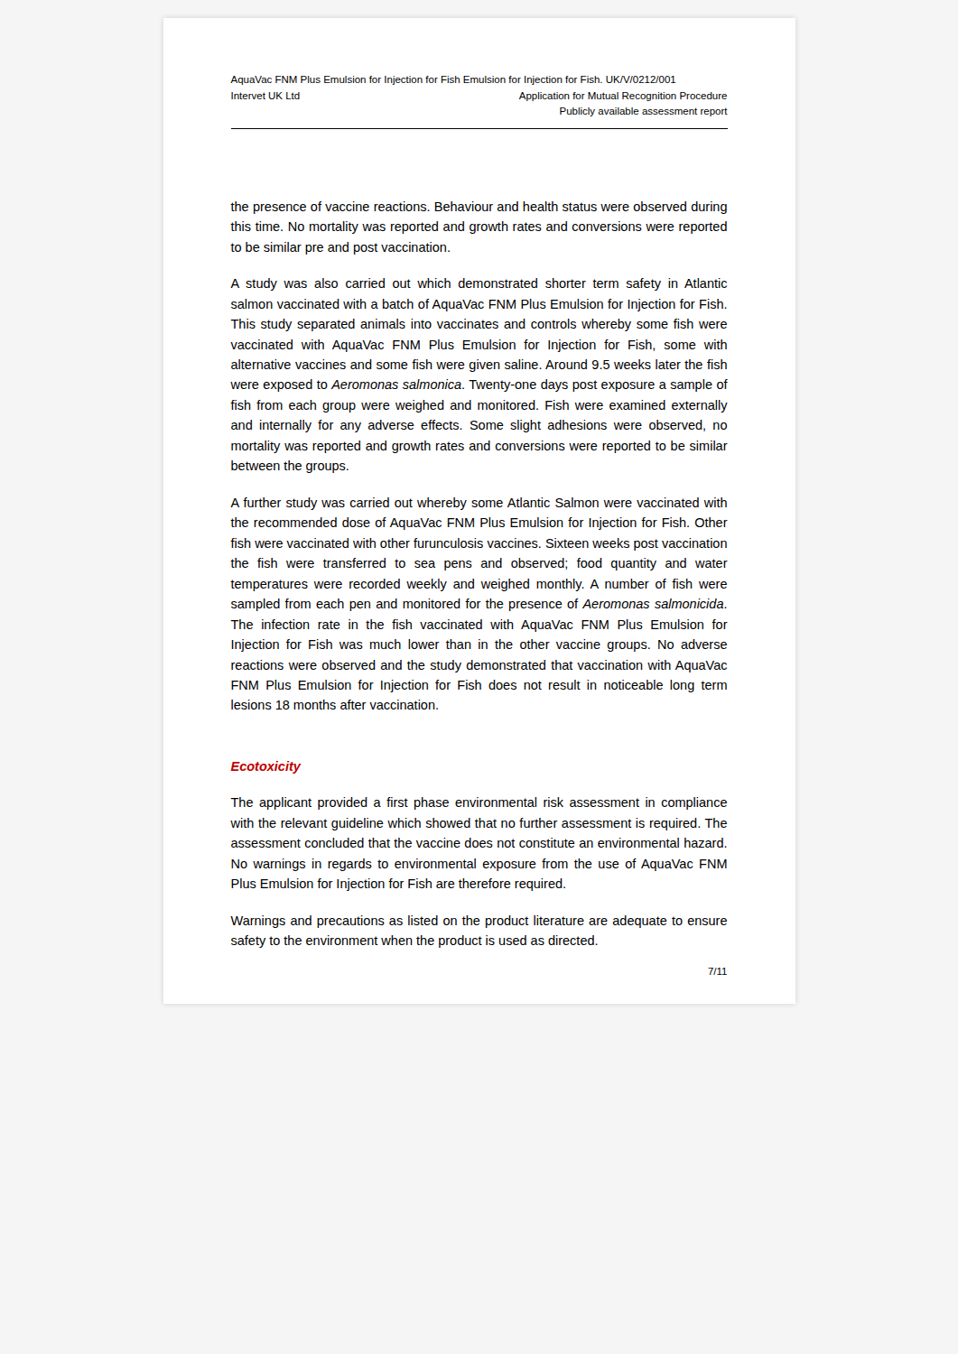AquaVac FNM Plus Emulsion for Injection for Fish Emulsion for Injection for Fish. UK/V/0212/001
Intervet UK Ltd
Application for Mutual Recognition Procedure
Publicly available assessment report
the presence of vaccine reactions. Behaviour and health status were observed during this time. No mortality was reported and growth rates and conversions were reported to be similar pre and post vaccination.
A study was also carried out which demonstrated shorter term safety in Atlantic salmon vaccinated with a batch of AquaVac FNM Plus Emulsion for Injection for Fish. This study separated animals into vaccinates and controls whereby some fish were vaccinated with AquaVac FNM Plus Emulsion for Injection for Fish, some with alternative vaccines and some fish were given saline. Around 9.5 weeks later the fish were exposed to Aeromonas salmonica. Twenty-one days post exposure a sample of fish from each group were weighed and monitored. Fish were examined externally and internally for any adverse effects. Some slight adhesions were observed, no mortality was reported and growth rates and conversions were reported to be similar between the groups.
A further study was carried out whereby some Atlantic Salmon were vaccinated with the recommended dose of AquaVac FNM Plus Emulsion for Injection for Fish. Other fish were vaccinated with other furunculosis vaccines. Sixteen weeks post vaccination the fish were transferred to sea pens and observed; food quantity and water temperatures were recorded weekly and weighed monthly. A number of fish were sampled from each pen and monitored for the presence of Aeromonas salmonicida. The infection rate in the fish vaccinated with AquaVac FNM Plus Emulsion for Injection for Fish was much lower than in the other vaccine groups. No adverse reactions were observed and the study demonstrated that vaccination with AquaVac FNM Plus Emulsion for Injection for Fish does not result in noticeable long term lesions 18 months after vaccination.
Ecotoxicity
The applicant provided a first phase environmental risk assessment in compliance with the relevant guideline which showed that no further assessment is required. The assessment concluded that the vaccine does not constitute an environmental hazard. No warnings in regards to environmental exposure from the use of AquaVac FNM Plus Emulsion for Injection for Fish are therefore required.
Warnings and precautions as listed on the product literature are adequate to ensure safety to the environment when the product is used as directed.
7/11